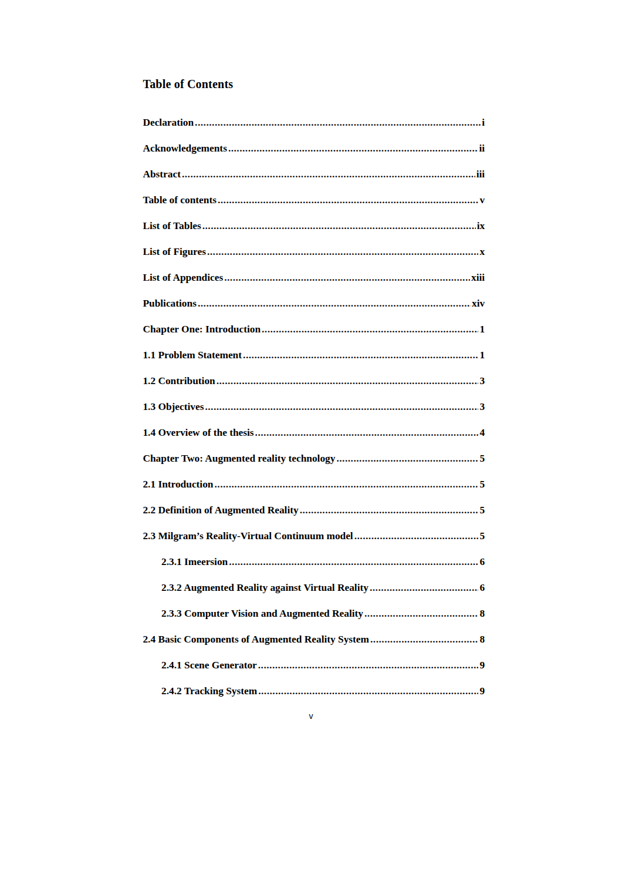Table of Contents
Declaration .................................................................................................................................. i
Acknowledgements ............................................................................................................... ii
Abstract ......................................................................................................................... iii
Table of contents ......................................................................................................................... v
List of Tables ......................................................................................................................... ix
List of Figures ......................................................................................................................... x
List of Appendices ............................................................................................................... xiii
Publications ......................................................................................................................... xiv
Chapter One: Introduction ......................................................................................................... 1
1.1 Problem Statement ......................................................................................................... 1
1.2 Contribution ......................................................................................................................... 3
1.3 Objectives ......................................................................................................................... 3
1.4 Overview of the thesis ......................................................................................................... 4
Chapter Two: Augmented reality technology ......................................................................... 5
2.1 Introduction ......................................................................................................................... 5
2.2 Definition of Augmented Reality ......................................................................................... 5
2.3 Milgram’s Reality-Virtual Continuum model ..................................................................... 5
2.3.1 Imeersion ......................................................................................................... 6
2.3.2 Augmented Reality against Virtual Reality ............................................................. 6
2.3.3 Computer Vision and Augmented Reality ................................................................. 8
2.4 Basic Components of Augmented Reality System ............................................................. 8
2.4.1 Scene Generator ......................................................................................................... 9
2.4.2 Tracking System ......................................................................................................... 9
v